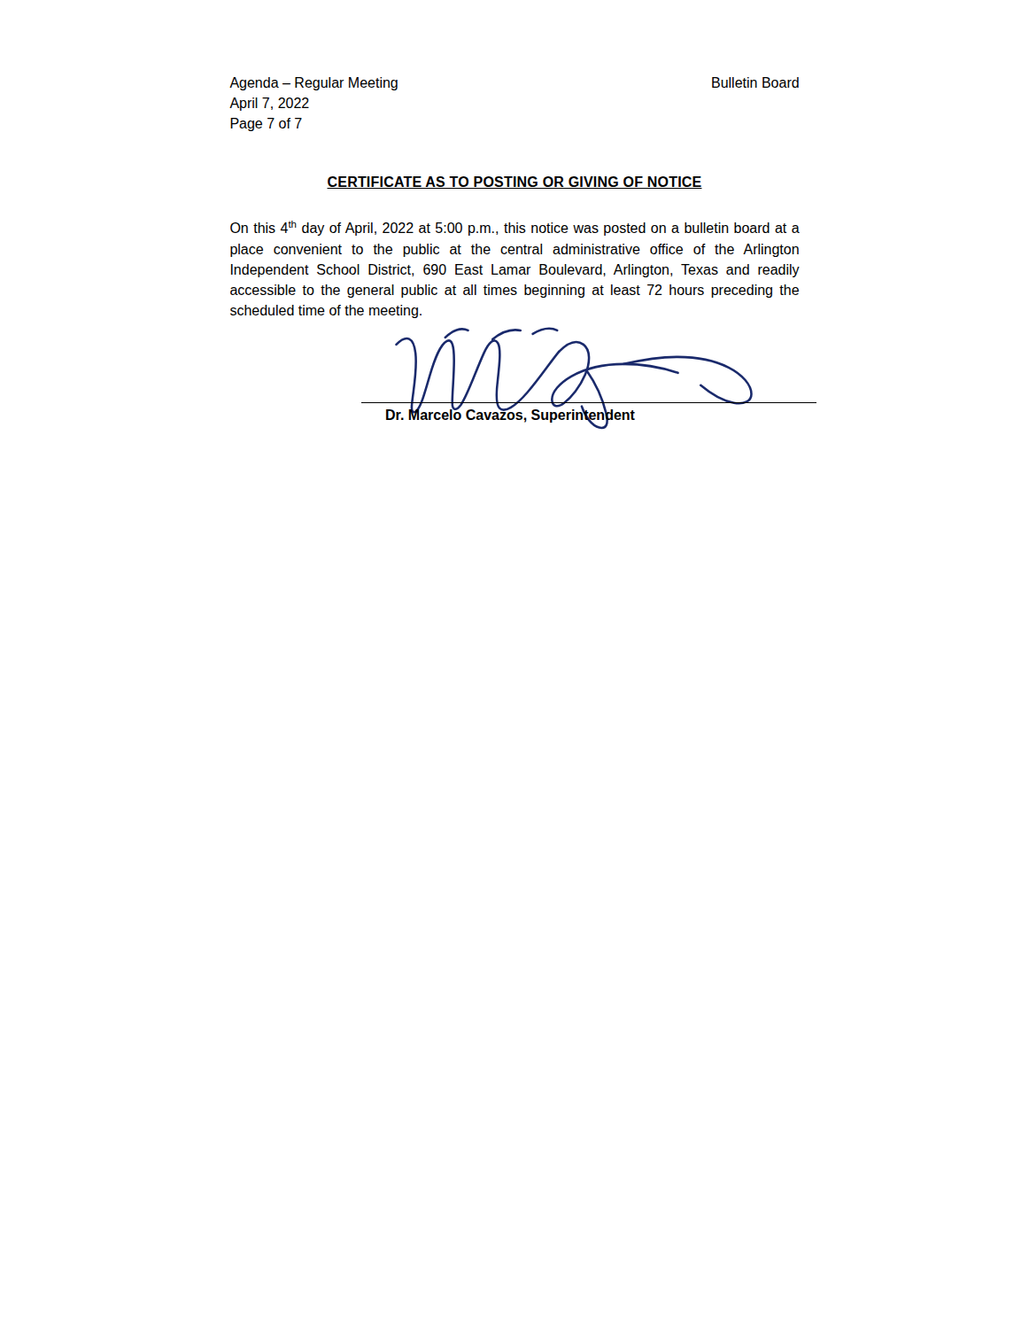Agenda – Regular Meeting
April 7, 2022
Page 7 of 7
Bulletin Board
CERTIFICATE AS TO POSTING OR GIVING OF NOTICE
On this 4th day of April, 2022 at 5:00 p.m., this notice was posted on a bulletin board at a place convenient to the public at the central administrative office of the Arlington Independent School District, 690 East Lamar Boulevard, Arlington, Texas and readily accessible to the general public at all times beginning at least 72 hours preceding the scheduled time of the meeting.
Dr. Marcelo Cavazos, Superintendent